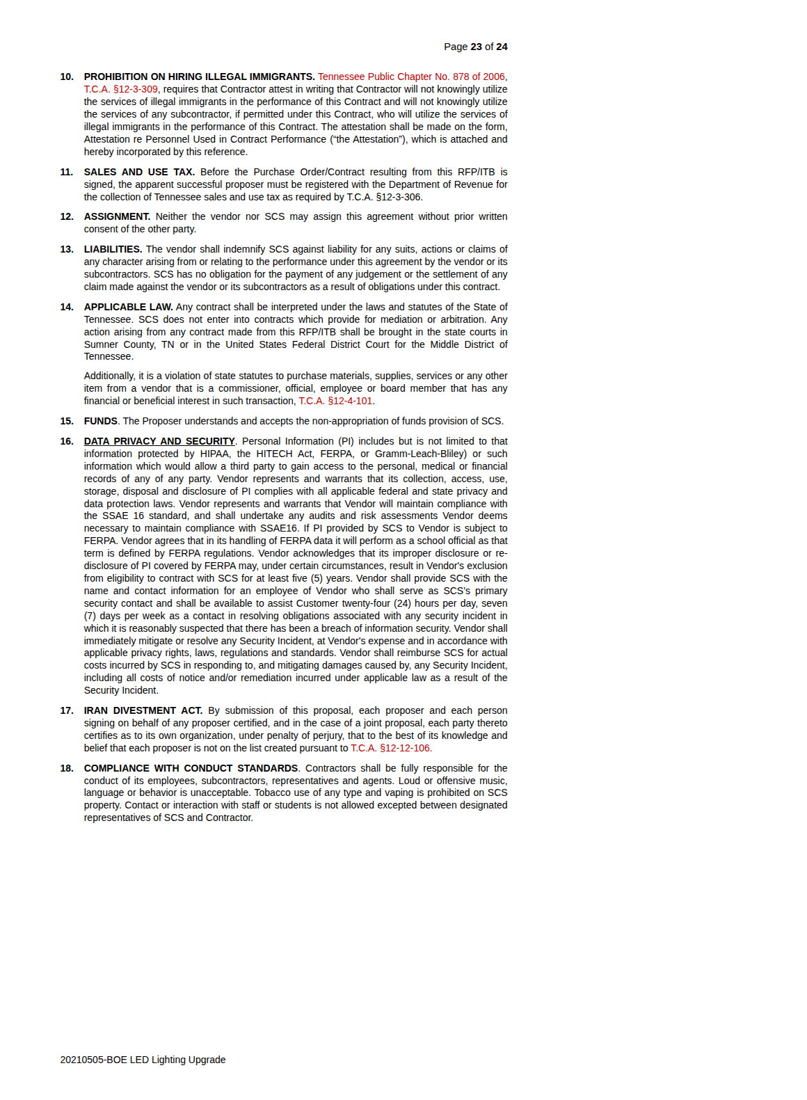Page 23 of 24
10. PROHIBITION ON HIRING ILLEGAL IMMIGRANTS. Tennessee Public Chapter No. 878 of 2006, T.C.A. §12-3-309, requires that Contractor attest in writing that Contractor will not knowingly utilize the services of illegal immigrants in the performance of this Contract and will not knowingly utilize the services of any subcontractor, if permitted under this Contract, who will utilize the services of illegal immigrants in the performance of this Contract. The attestation shall be made on the form, Attestation re Personnel Used in Contract Performance (“the Attestation”), which is attached and hereby incorporated by this reference.
11. SALES AND USE TAX. Before the Purchase Order/Contract resulting from this RFP/ITB is signed, the apparent successful proposer must be registered with the Department of Revenue for the collection of Tennessee sales and use tax as required by T.C.A. §12-3-306.
12. ASSIGNMENT. Neither the vendor nor SCS may assign this agreement without prior written consent of the other party.
13. LIABILITIES. The vendor shall indemnify SCS against liability for any suits, actions or claims of any character arising from or relating to the performance under this agreement by the vendor or its subcontractors. SCS has no obligation for the payment of any judgement or the settlement of any claim made against the vendor or its subcontractors as a result of obligations under this contract.
14. APPLICABLE LAW. Any contract shall be interpreted under the laws and statutes of the State of Tennessee. SCS does not enter into contracts which provide for mediation or arbitration. Any action arising from any contract made from this RFP/ITB shall be brought in the state courts in Sumner County, TN or in the United States Federal District Court for the Middle District of Tennessee.
Additionally, it is a violation of state statutes to purchase materials, supplies, services or any other item from a vendor that is a commissioner, official, employee or board member that has any financial or beneficial interest in such transaction, T.C.A. §12-4-101.
15. FUNDS. The Proposer understands and accepts the non-appropriation of funds provision of SCS.
16. DATA PRIVACY AND SECURITY. Personal Information (PI) includes but is not limited to that information protected by HIPAA, the HITECH Act, FERPA, or Gramm-Leach-Bliley) or such information which would allow a third party to gain access to the personal, medical or financial records of any of any party. Vendor represents and warrants that its collection, access, use, storage, disposal and disclosure of PI complies with all applicable federal and state privacy and data protection laws. Vendor represents and warrants that Vendor will maintain compliance with the SSAE 16 standard, and shall undertake any audits and risk assessments Vendor deems necessary to maintain compliance with SSAE16. If PI provided by SCS to Vendor is subject to FERPA. Vendor agrees that in its handling of FERPA data it will perform as a school official as that term is defined by FERPA regulations. Vendor acknowledges that its improper disclosure or re-disclosure of PI covered by FERPA may, under certain circumstances, result in Vendor's exclusion from eligibility to contract with SCS for at least five (5) years. Vendor shall provide SCS with the name and contact information for an employee of Vendor who shall serve as SCS's primary security contact and shall be available to assist Customer twenty-four (24) hours per day, seven (7) days per week as a contact in resolving obligations associated with any security incident in which it is reasonably suspected that there has been a breach of information security. Vendor shall immediately mitigate or resolve any Security Incident, at Vendor's expense and in accordance with applicable privacy rights, laws, regulations and standards. Vendor shall reimburse SCS for actual costs incurred by SCS in responding to, and mitigating damages caused by, any Security Incident, including all costs of notice and/or remediation incurred under applicable law as a result of the Security Incident.
17. IRAN DIVESTMENT ACT. By submission of this proposal, each proposer and each person signing on behalf of any proposer certified, and in the case of a joint proposal, each party thereto certifies as to its own organization, under penalty of perjury, that to the best of its knowledge and belief that each proposer is not on the list created pursuant to T.C.A. §12-12-106.
18. COMPLIANCE WITH CONDUCT STANDARDS. Contractors shall be fully responsible for the conduct of its employees, subcontractors, representatives and agents. Loud or offensive music, language or behavior is unacceptable. Tobacco use of any type and vaping is prohibited on SCS property. Contact or interaction with staff or students is not allowed excepted between designated representatives of SCS and Contractor.
20210505-BOE LED Lighting Upgrade